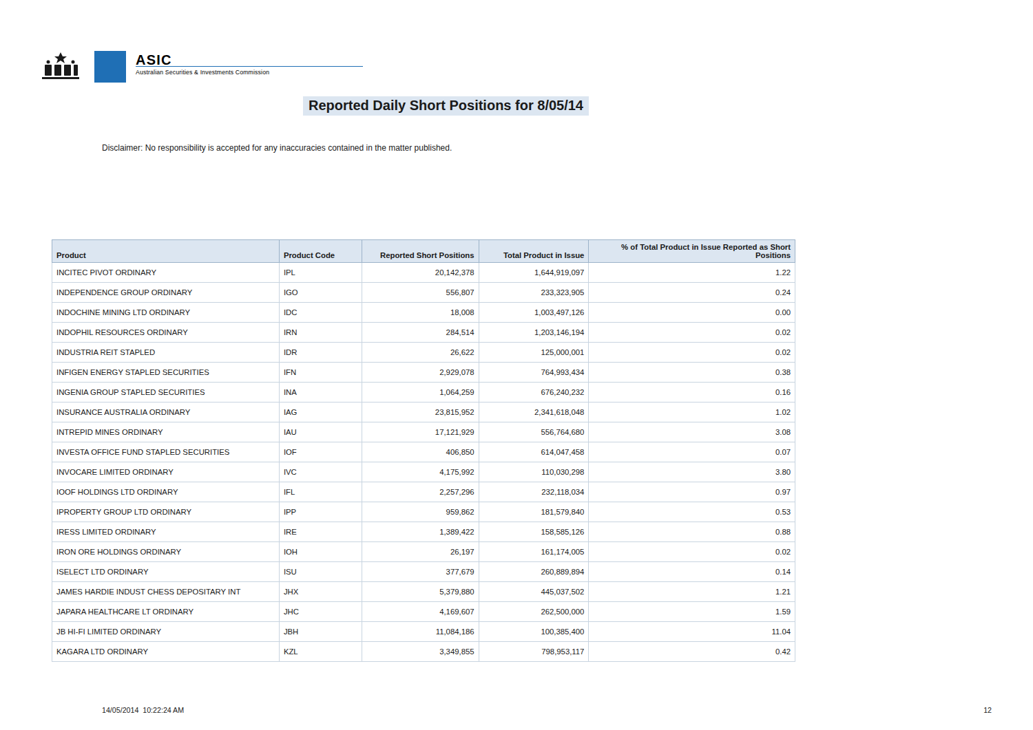ASIC
Australian Securities & Investments Commission
Reported Daily Short Positions for 8/05/14
Disclaimer: No responsibility is accepted for any inaccuracies contained in the matter published.
| Product | Product Code | Reported Short Positions | Total Product in Issue | % of Total Product in Issue Reported as Short Positions |
| --- | --- | --- | --- | --- |
| INCITEC PIVOT ORDINARY | IPL | 20,142,378 | 1,644,919,097 | 1.22 |
| INDEPENDENCE GROUP ORDINARY | IGO | 556,807 | 233,323,905 | 0.24 |
| INDOCHINE MINING LTD ORDINARY | IDC | 18,008 | 1,003,497,126 | 0.00 |
| INDOPHIL RESOURCES ORDINARY | IRN | 284,514 | 1,203,146,194 | 0.02 |
| INDUSTRIA REIT STAPLED | IDR | 26,622 | 125,000,001 | 0.02 |
| INFIGEN ENERGY STAPLED SECURITIES | IFN | 2,929,078 | 764,993,434 | 0.38 |
| INGENIA GROUP STAPLED SECURITIES | INA | 1,064,259 | 676,240,232 | 0.16 |
| INSURANCE AUSTRALIA ORDINARY | IAG | 23,815,952 | 2,341,618,048 | 1.02 |
| INTREPID MINES ORDINARY | IAU | 17,121,929 | 556,764,680 | 3.08 |
| INVESTA OFFICE FUND STAPLED SECURITIES | IOF | 406,850 | 614,047,458 | 0.07 |
| INVOCARE LIMITED ORDINARY | IVC | 4,175,992 | 110,030,298 | 3.80 |
| IOOF HOLDINGS LTD ORDINARY | IFL | 2,257,296 | 232,118,034 | 0.97 |
| IPROPERTY GROUP LTD ORDINARY | IPP | 959,862 | 181,579,840 | 0.53 |
| IRESS LIMITED ORDINARY | IRE | 1,389,422 | 158,585,126 | 0.88 |
| IRON ORE HOLDINGS ORDINARY | IOH | 26,197 | 161,174,005 | 0.02 |
| ISELECT LTD ORDINARY | ISU | 377,679 | 260,889,894 | 0.14 |
| JAMES HARDIE INDUST CHESS DEPOSITARY INT | JHX | 5,379,880 | 445,037,502 | 1.21 |
| JAPARA HEALTHCARE LT ORDINARY | JHC | 4,169,607 | 262,500,000 | 1.59 |
| JB HI-FI LIMITED ORDINARY | JBH | 11,084,186 | 100,385,400 | 11.04 |
| KAGARA LTD ORDINARY | KZL | 3,349,855 | 798,953,117 | 0.42 |
14/05/2014 10:22:24 AM
12